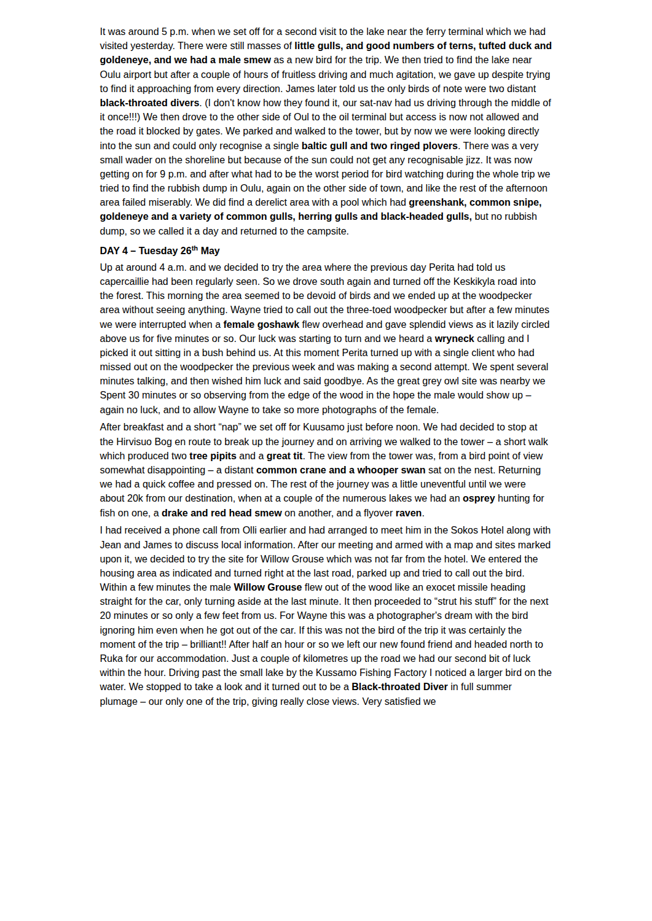It was around 5 p.m. when we set off for a second visit to the lake near the ferry terminal which we had visited yesterday. There were still masses of little gulls, and good numbers of terns, tufted duck and goldeneye, and we had a male smew as a new bird for the trip. We then tried to find the lake near Oulu airport but after a couple of hours of fruitless driving and much agitation, we gave up despite trying to find it approaching from every direction. James later told us the only birds of note were two distant black-throated divers. (I don't know how they found it, our sat-nav had us driving through the middle of it once!!!) We then drove to the other side of Oul to the oil terminal but access is now not allowed and the road it blocked by gates. We parked and walked to the tower, but by now we were looking directly into the sun and could only recognise a single baltic gull and two ringed plovers. There was a very small wader on the shoreline but because of the sun could not get any recognisable jizz. It was now getting on for 9 p.m. and after what had to be the worst period for bird watching during the whole trip we tried to find the rubbish dump in Oulu, again on the other side of town, and like the rest of the afternoon area failed miserably. We did find a derelict area with a pool which had greenshank, common snipe, goldeneye and a variety of common gulls, herring gulls and black-headed gulls, but no rubbish dump, so we called it a day and returned to the campsite.
DAY 4 – Tuesday 26th May
Up at around 4 a.m. and we decided to try the area where the previous day Perita had told us capercaillie had been regularly seen. So we drove south again and turned off the Keskikyla road into the forest. This morning the area seemed to be devoid of birds and we ended up at the woodpecker area without seeing anything. Wayne tried to call out the three-toed woodpecker but after a few minutes we were interrupted when a female goshawk flew overhead and gave splendid views as it lazily circled above us for five minutes or so. Our luck was starting to turn and we heard a wryneck calling and I picked it out sitting in a bush behind us. At this moment Perita turned up with a single client who had missed out on the woodpecker the previous week and was making a second attempt. We spent several minutes talking, and then wished him luck and said goodbye. As the great grey owl site was nearby we Spent 30 minutes or so observing from the edge of the wood in the hope the male would show up – again no luck, and to allow Wayne to take so more photographs of the female.
After breakfast and a short “nap” we set off for Kuusamo just before noon. We had decided to stop at the Hirvisuo Bog en route to break up the journey and on arriving we walked to the tower – a short walk which produced two tree pipits and a great tit. The view from the tower was, from a bird point of view somewhat disappointing – a distant common crane and a whooper swan sat on the nest. Returning we had a quick coffee and pressed on. The rest of the journey was a little uneventful until we were about 20k from our destination, when at a couple of the numerous lakes we had an osprey hunting for fish on one, a drake and red head smew on another, and a flyover raven.
I had received a phone call from Olli earlier and had arranged to meet him in the Sokos Hotel along with Jean and James to discuss local information. After our meeting and armed with a map and sites marked upon it, we decided to try the site for Willow Grouse which was not far from the hotel. We entered the housing area as indicated and turned right at the last road, parked up and tried to call out the bird. Within a few minutes the male Willow Grouse flew out of the wood like an exocet missile heading straight for the car, only turning aside at the last minute. It then proceeded to “strut his stuff” for the next 20 minutes or so only a few feet from us. For Wayne this was a photographer's dream with the bird ignoring him even when he got out of the car. If this was not the bird of the trip it was certainly the moment of the trip – brilliant!! After half an hour or so we left our new found friend and headed north to Ruka for our accommodation. Just a couple of kilometres up the road we had our second bit of luck within the hour. Driving past the small lake by the Kussamo Fishing Factory I noticed a larger bird on the water. We stopped to take a look and it turned out to be a Black-throated Diver in full summer plumage – our only one of the trip, giving really close views. Very satisfied we